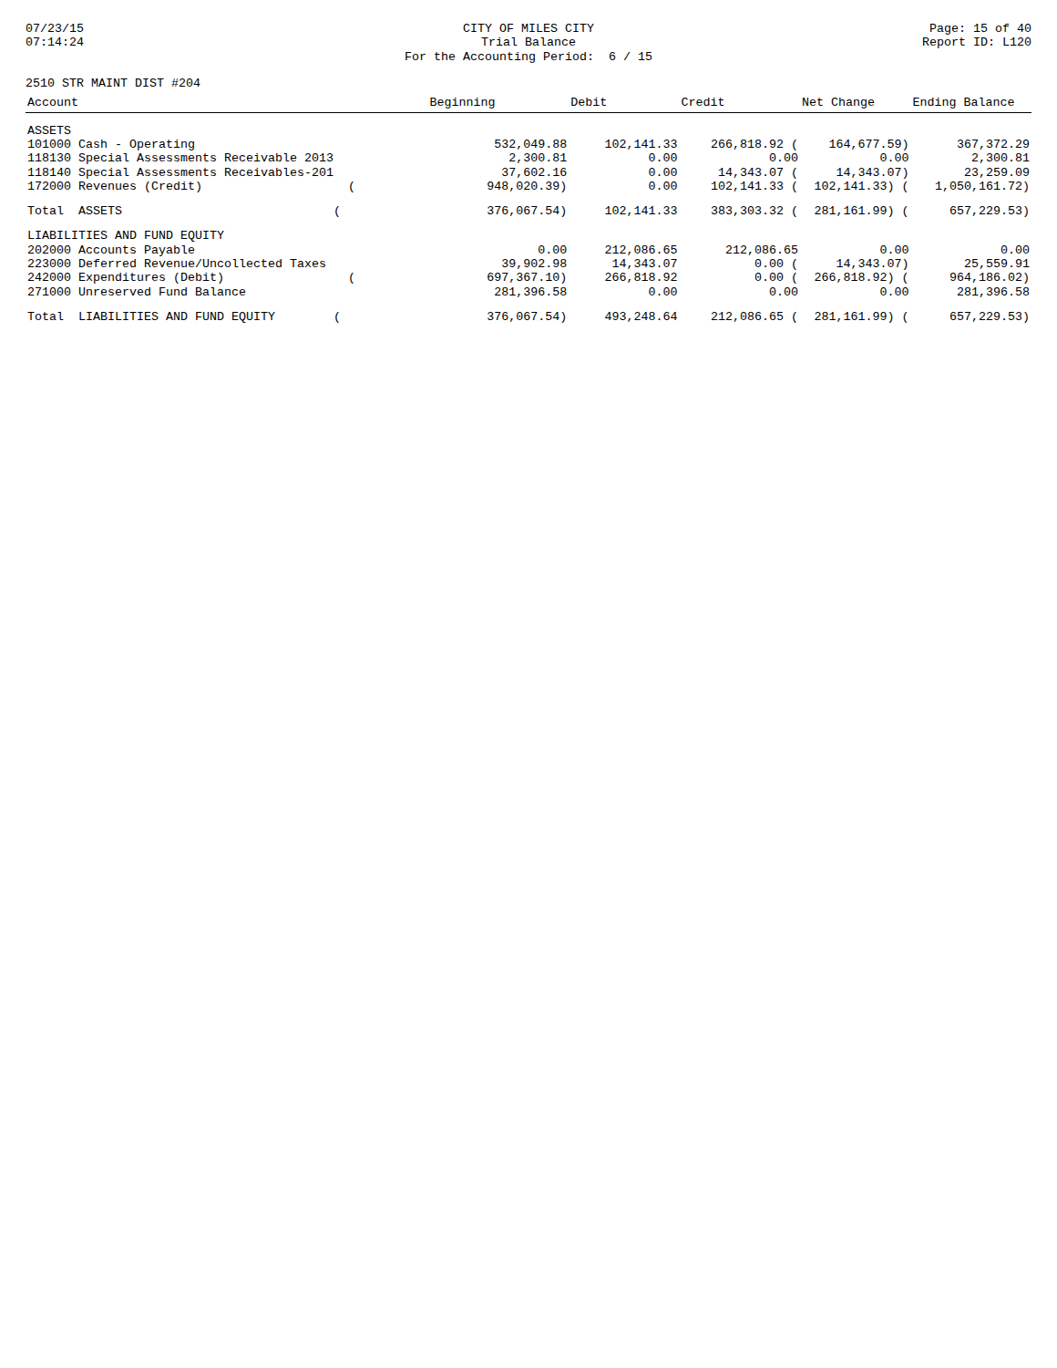| 07/23/15 | CITY OF MILES CITY | Page: 15 of 40 |
| 07:14:24 | Trial Balance | Report ID: L120 |
| For the Accounting Period: 6 / 15 |
2510 STR MAINT DIST #204
| Account | Beginning | Debit | Credit | Net Change | Ending Balance |
| --- | --- | --- | --- | --- | --- |
| ASSETS | |
| 101000 Cash - Operating | 532,049.88 | 102,141.33 | 266,818.92 ( | 164,677.59) | 367,372.29 |
| 118130 Special Assessments Receivable 2013 | 2,300.81 | 0.00 | 0.00 | 0.00 | 2,300.81 |
| 118140 Special Assessments Receivables-201 | 37,602.16 | 0.00 | 14,343.07 ( | 14,343.07) | 23,259.09 |
| 172000 Revenues (Credit) ( | 948,020.39) | 0.00 | 102,141.33 ( | 102,141.33) ( | 1,050,161.72) |
| Total ASSETS ( | 376,067.54) | 102,141.33 | 383,303.32 ( | 281,161.99) ( | 657,229.53) |
| LIABILITIES AND FUND EQUITY | |
| 202000 Accounts Payable | 0.00 | 212,086.65 | 212,086.65 | 0.00 | 0.00 |
| 223000 Deferred Revenue/Uncollected Taxes | 39,902.98 | 14,343.07 | 0.00 ( | 14,343.07) | 25,559.91 |
| 242000 Expenditures (Debit) ( | 697,367.10) | 266,818.92 | 0.00 ( | 266,818.92) ( | 964,186.02) |
| 271000 Unreserved Fund Balance | 281,396.58 | 0.00 | 0.00 | 0.00 | 281,396.58 |
| Total LIABILITIES AND FUND EQUITY ( | 376,067.54) | 493,248.64 | 212,086.65 ( | 281,161.99) ( | 657,229.53) |